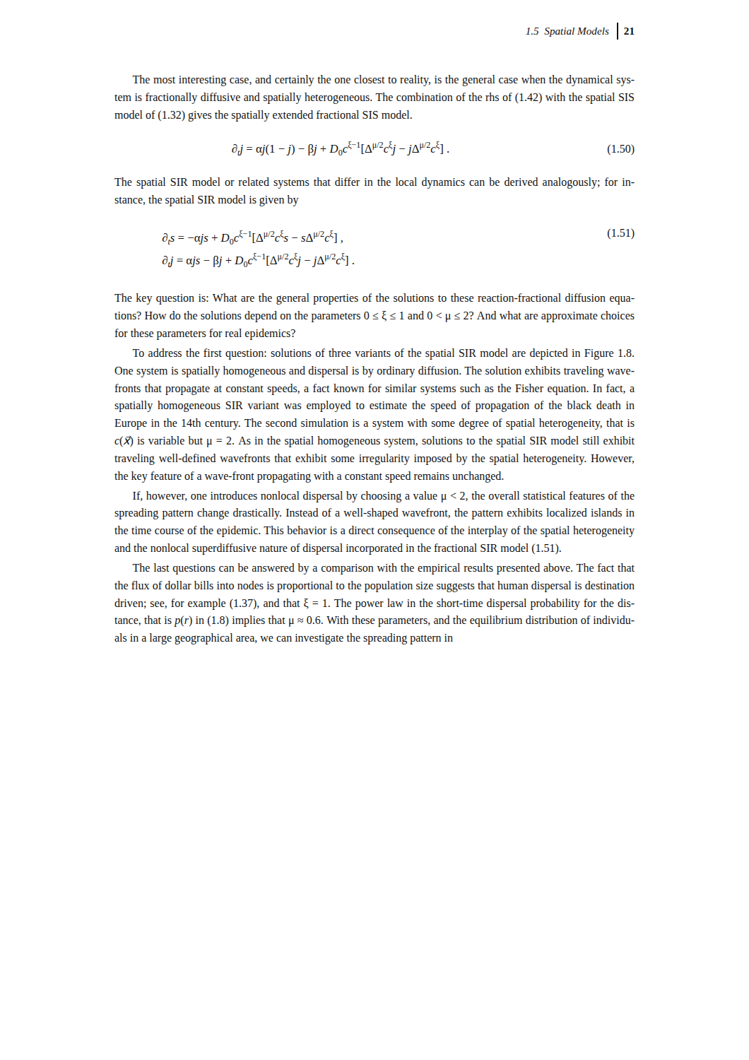1.5 Spatial Models 21
The most interesting case, and certainly the one closest to reality, is the general case when the dynamical system is fractionally diffusive and spatially heterogeneous. The combination of the rhs of (1.42) with the spatial SIS model of (1.32) gives the spatially extended fractional SIS model.
∂tj = αj(1 − j) − βj + D0cξ−1[Δμ/2cξj − jΔμ/2cξ] . (1.50)
The spatial SIR model or related systems that differ in the local dynamics can be derived analogously; for instance, the spatial SIR model is given by
∂ts = −αjs + D0cξ−1[Δμ/2cξs − sΔμ/2cξ] , ∂tj = αjs − βj + D0cξ−1[Δμ/2cξj − jΔμ/2cξ] . (1.51)
The key question is: What are the general properties of the solutions to these reaction-fractional diffusion equations? How do the solutions depend on the parameters 0 ≤ ξ ≤ 1 and 0 < μ ≤ 2? And what are approximate choices for these parameters for real epidemics?
To address the first question: solutions of three variants of the spatial SIR model are depicted in Figure 1.8. One system is spatially homogeneous and dispersal is by ordinary diffusion. The solution exhibits traveling wavefronts that propagate at constant speeds, a fact known for similar systems such as the Fisher equation. In fact, a spatially homogeneous SIR variant was employed to estimate the speed of propagation of the black death in Europe in the 14th century. The second simulation is a system with some degree of spatial heterogeneity, that is c(x⃗) is variable but μ = 2. As in the spatial homogeneous system, solutions to the spatial SIR model still exhibit traveling well-defined wavefronts that exhibit some irregularity imposed by the spatial heterogeneity. However, the key feature of a wave-front propagating with a constant speed remains unchanged.
If, however, one introduces nonlocal dispersal by choosing a value μ < 2, the overall statistical features of the spreading pattern change drastically. Instead of a well-shaped wavefront, the pattern exhibits localized islands in the time course of the epidemic. This behavior is a direct consequence of the interplay of the spatial heterogeneity and the nonlocal superdiffusive nature of dispersal incorporated in the fractional SIR model (1.51).
The last questions can be answered by a comparison with the empirical results presented above. The fact that the flux of dollar bills into nodes is proportional to the population size suggests that human dispersal is destination driven; see, for example (1.37), and that ξ = 1. The power law in the short-time dispersal probability for the distance, that is p(r) in (1.8) implies that μ ≈ 0.6. With these parameters, and the equilibrium distribution of individuals in a large geographical area, we can investigate the spreading pattern in